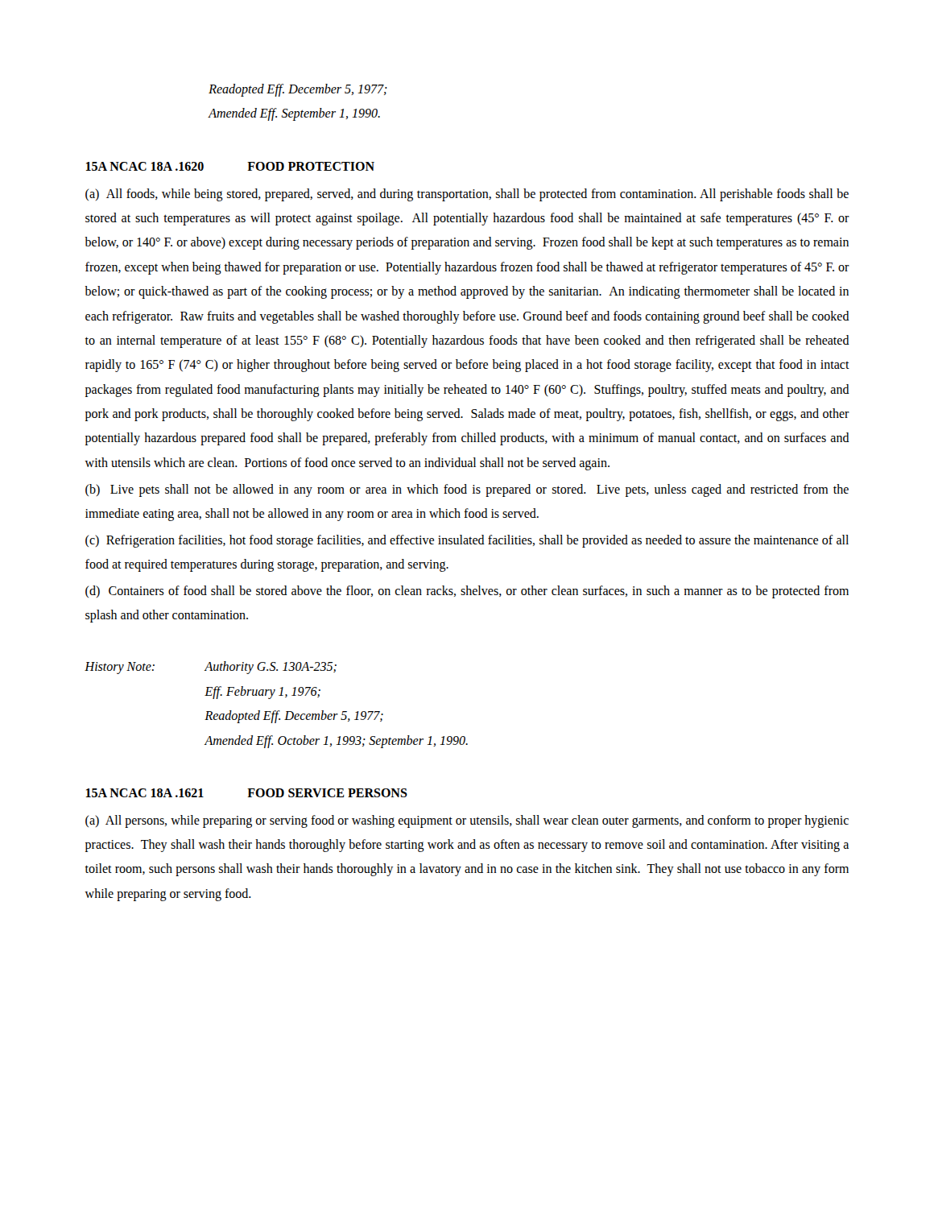Readopted Eff. December 5, 1977;
Amended Eff. September 1, 1990.
15A NCAC 18A .1620 FOOD PROTECTION
(a) All foods, while being stored, prepared, served, and during transportation, shall be protected from contamination. All perishable foods shall be stored at such temperatures as will protect against spoilage. All potentially hazardous food shall be maintained at safe temperatures (45° F. or below, or 140° F. or above) except during necessary periods of preparation and serving. Frozen food shall be kept at such temperatures as to remain frozen, except when being thawed for preparation or use. Potentially hazardous frozen food shall be thawed at refrigerator temperatures of 45° F. or below; or quick-thawed as part of the cooking process; or by a method approved by the sanitarian. An indicating thermometer shall be located in each refrigerator. Raw fruits and vegetables shall be washed thoroughly before use. Ground beef and foods containing ground beef shall be cooked to an internal temperature of at least 155° F (68° C). Potentially hazardous foods that have been cooked and then refrigerated shall be reheated rapidly to 165° F (74° C) or higher throughout before being served or before being placed in a hot food storage facility, except that food in intact packages from regulated food manufacturing plants may initially be reheated to 140° F (60° C). Stuffings, poultry, stuffed meats and poultry, and pork and pork products, shall be thoroughly cooked before being served. Salads made of meat, poultry, potatoes, fish, shellfish, or eggs, and other potentially hazardous prepared food shall be prepared, preferably from chilled products, with a minimum of manual contact, and on surfaces and with utensils which are clean. Portions of food once served to an individual shall not be served again.
(b) Live pets shall not be allowed in any room or area in which food is prepared or stored. Live pets, unless caged and restricted from the immediate eating area, shall not be allowed in any room or area in which food is served.
(c) Refrigeration facilities, hot food storage facilities, and effective insulated facilities, shall be provided as needed to assure the maintenance of all food at required temperatures during storage, preparation, and serving.
(d) Containers of food shall be stored above the floor, on clean racks, shelves, or other clean surfaces, in such a manner as to be protected from splash and other contamination.
| History Note: | Authority G.S. 130A-235; |
| | Eff. February 1, 1976; |
| | Readopted Eff. December 5, 1977; |
| | Amended Eff. October 1, 1993; September 1, 1990. |
15A NCAC 18A .1621 FOOD SERVICE PERSONS
(a) All persons, while preparing or serving food or washing equipment or utensils, shall wear clean outer garments, and conform to proper hygienic practices. They shall wash their hands thoroughly before starting work and as often as necessary to remove soil and contamination. After visiting a toilet room, such persons shall wash their hands thoroughly in a lavatory and in no case in the kitchen sink. They shall not use tobacco in any form while preparing or serving food.